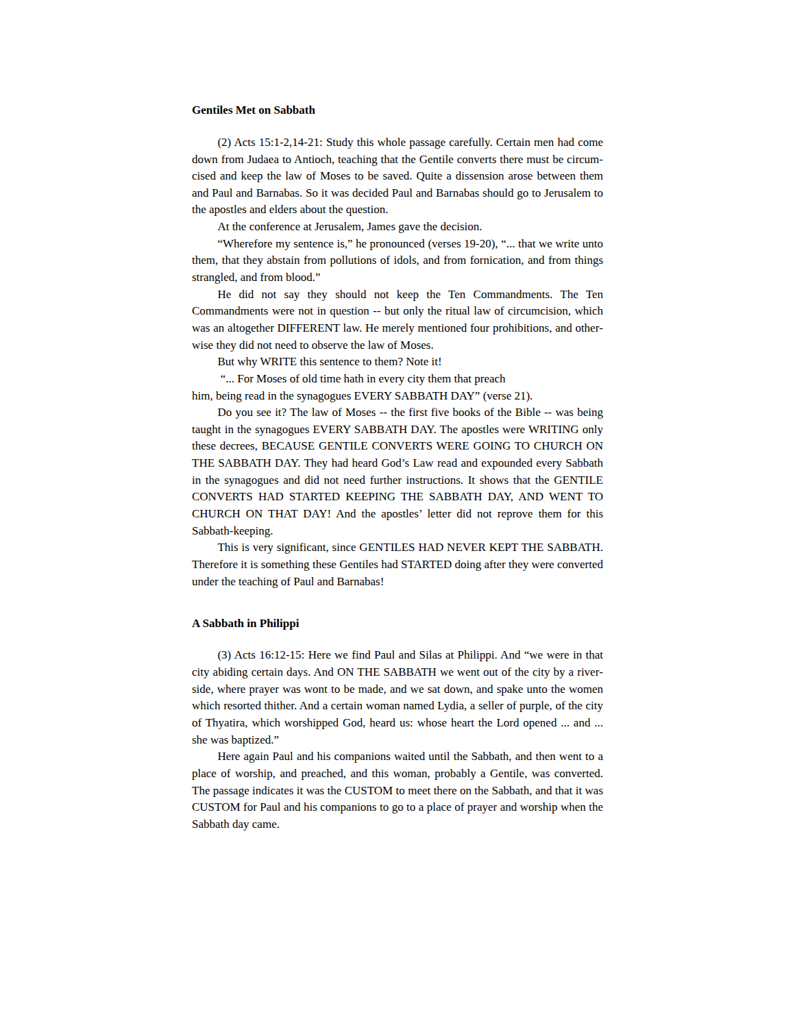Gentiles Met on Sabbath
(2) Acts 15:1-2,14-21: Study this whole passage carefully. Certain men had come down from Judaea to Antioch, teaching that the Gentile converts there must be circumcised and keep the law of Moses to be saved. Quite a dissension arose between them and Paul and Barnabas. So it was decided Paul and Barnabas should go to Jerusalem to the apostles and elders about the question.
At the conference at Jerusalem, James gave the decision.
“Wherefore my sentence is,” he pronounced (verses 19-20), “... that we write unto them, that they abstain from pollutions of idols, and from fornication, and from things strangled, and from blood.”
He did not say they should not keep the Ten Commandments. The Ten Commandments were not in question -- but only the ritual law of circumcision, which was an altogether DIFFERENT law. He merely mentioned four prohibitions, and otherwise they did not need to observe the law of Moses.
But why WRITE this sentence to them? Note it!
“... For Moses of old time hath in every city them that preach
him, being read in the synagogues EVERY SABBATH DAY” (verse 21).
Do you see it? The law of Moses -- the first five books of the Bible -- was being taught in the synagogues EVERY SABBATH DAY. The apostles were WRITING only these decrees, BECAUSE GENTILE CONVERTS WERE GOING TO CHURCH ON THE SABBATH DAY. They had heard God’s Law read and expounded every Sabbath in the synagogues and did not need further instructions. It shows that the GENTILE CONVERTS HAD STARTED KEEPING THE SABBATH DAY, AND WENT TO CHURCH ON THAT DAY! And the apostles’ letter did not reprove them for this Sabbath-keeping.
This is very significant, since GENTILES HAD NEVER KEPT THE SABBATH. Therefore it is something these Gentiles had STARTED doing after they were converted under the teaching of Paul and Barnabas!
A Sabbath in Philippi
(3) Acts 16:12-15: Here we find Paul and Silas at Philippi. And “we were in that city abiding certain days. And ON THE SABBATH we went out of the city by a riverside, where prayer was wont to be made, and we sat down, and spake unto the women which resorted thither. And a certain woman named Lydia, a seller of purple, of the city of Thyatira, which worshipped God, heard us: whose heart the Lord opened ... and ... she was baptized.”
Here again Paul and his companions waited until the Sabbath, and then went to a place of worship, and preached, and this woman, probably a Gentile, was converted. The passage indicates it was the CUSTOM to meet there on the Sabbath, and that it was CUSTOM for Paul and his companions to go to a place of prayer and worship when the Sabbath day came.